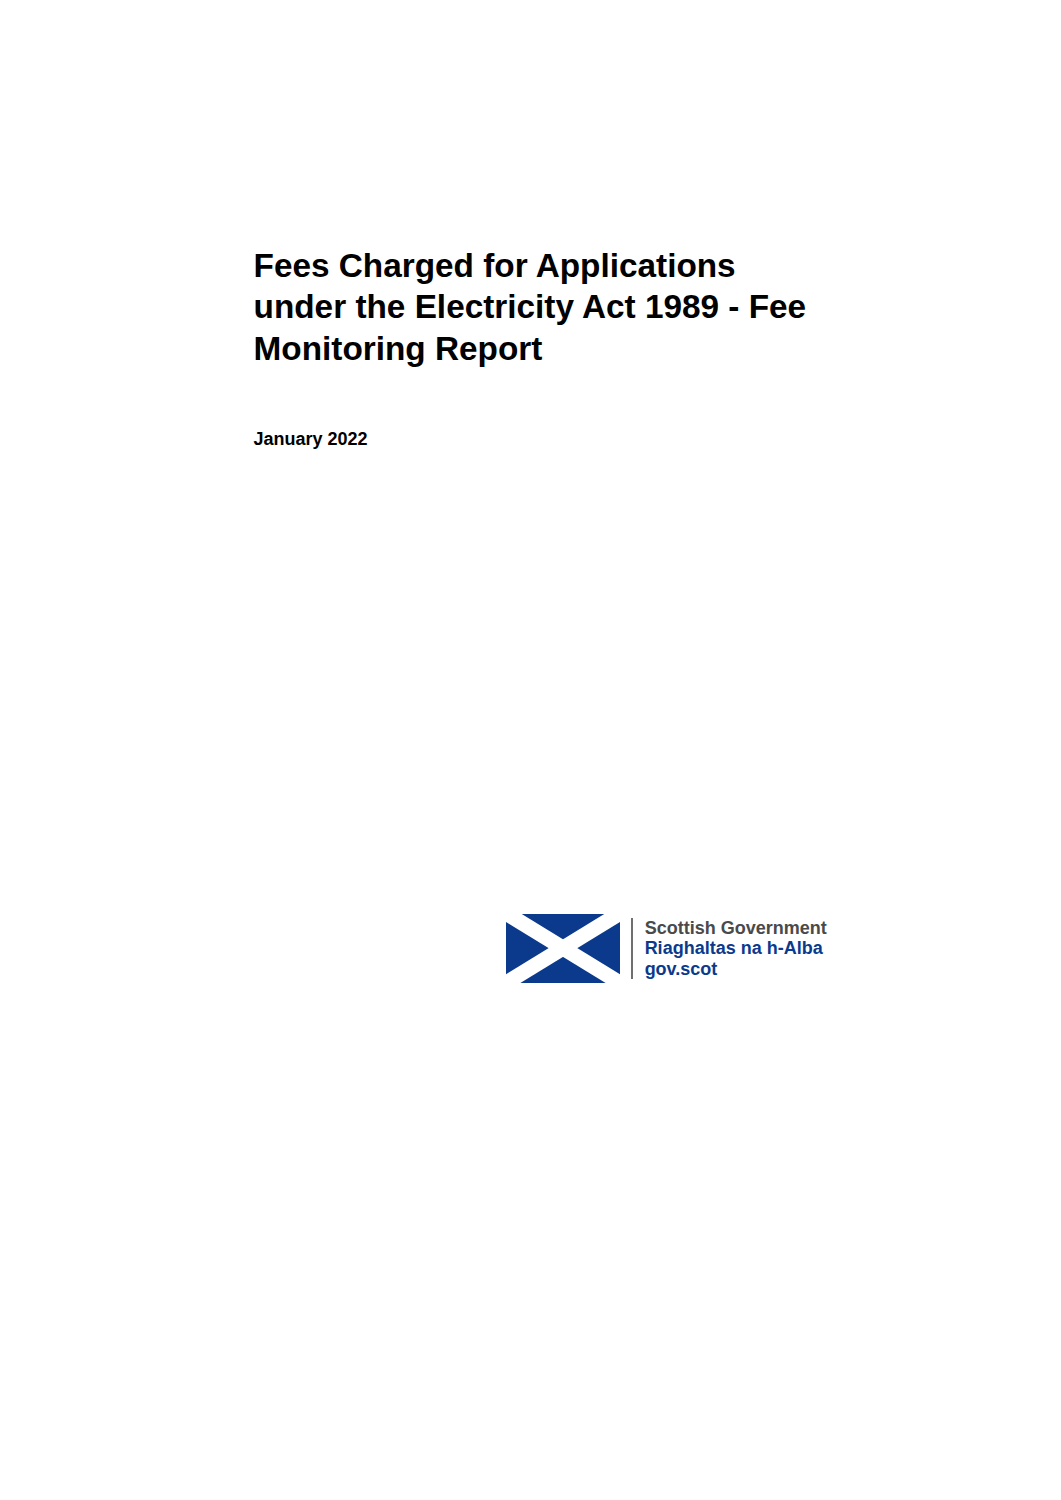Fees Charged for Applications under the Electricity Act 1989 - Fee Monitoring Report
January 2022
Scottish Government
Riaghaltas na h-Alba
gov.scot